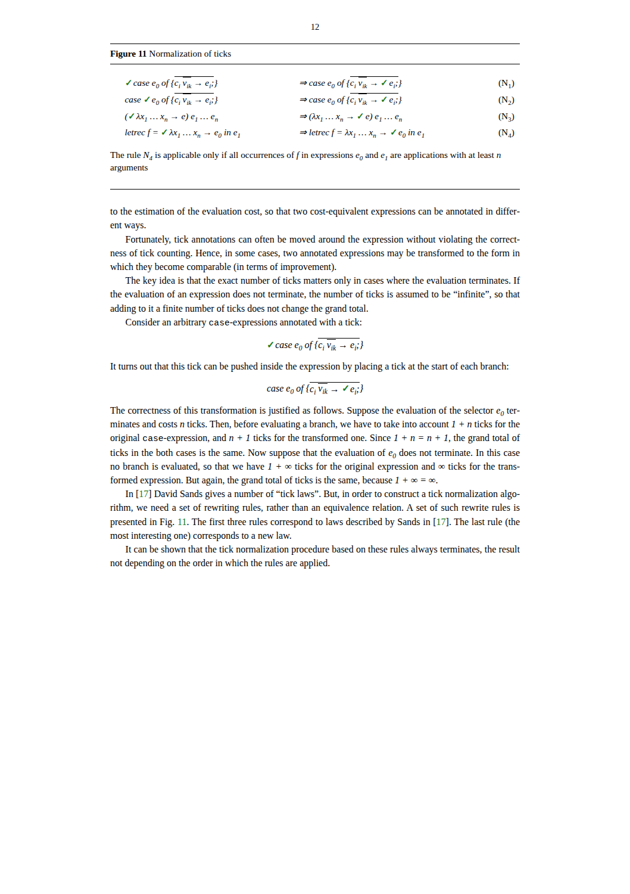12
Figure 11 Normalization of ticks
| ✓ case e 0 of { c i v ik → e i ; } | ⇒ case e 0 of { c i v ik → ✓ e i ; } | (N 1 ) |
| case ✓ e 0 of { c i v ik → e i ; } | ⇒ case e 0 of { c i v ik → ✓ e i ; } | (N 2 ) |
| ( ✓ λx 1 … x n → e) e 1 … e n | ⇒ (λx 1 … x n → ✓ e) e 1 … e n | (N 3 ) |
| letrec f = ✓ λx 1 … x n → e 0 in e 1 | ⇒ letrec f = λx 1 … x n → ✓ e 0 in e 1 | (N 4 ) |
The rule N4 is applicable only if all occurrences of f in expressions e0 and e1 are applications with at least n arguments
to the estimation of the evaluation cost, so that two cost-equivalent expressions can be annotated in different ways.
Fortunately, tick annotations can often be moved around the expression without violating the correctness of tick counting. Hence, in some cases, two annotated expressions may be transformed to the form in which they become comparable (in terms of improvement).
The key idea is that the exact number of ticks matters only in cases where the evaluation terminates. If the evaluation of an expression does not terminate, the number of ticks is assumed to be “infinite”, so that adding to it a finite number of ticks does not change the grand total.
Consider an arbitrary case-expressions annotated with a tick:
✓case e0 of {ci vik → ei;}
It turns out that this tick can be pushed inside the expression by placing a tick at the start of each branch:
case e0 of {ci vik → ✓ei;}
The correctness of this transformation is justified as follows. Suppose the evaluation of the selector e0 terminates and costs n ticks. Then, before evaluating a branch, we have to take into account 1 + n ticks for the original case-expression, and n + 1 ticks for the transformed one. Since 1 + n = n + 1, the grand total of ticks in the both cases is the same. Now suppose that the evaluation of e0 does not terminate. In this case no branch is evaluated, so that we have 1 + ∞ ticks for the original expression and ∞ ticks for the transformed expression. But again, the grand total of ticks is the same, because 1 + ∞ = ∞.
In [17] David Sands gives a number of “tick laws”. But, in order to construct a tick normalization algorithm, we need a set of rewriting rules, rather than an equivalence relation. A set of such rewrite rules is presented in Fig. 11. The first three rules correspond to laws described by Sands in [17]. The last rule (the most interesting one) corresponds to a new law.
It can be shown that the tick normalization procedure based on these rules always terminates, the result not depending on the order in which the rules are applied.